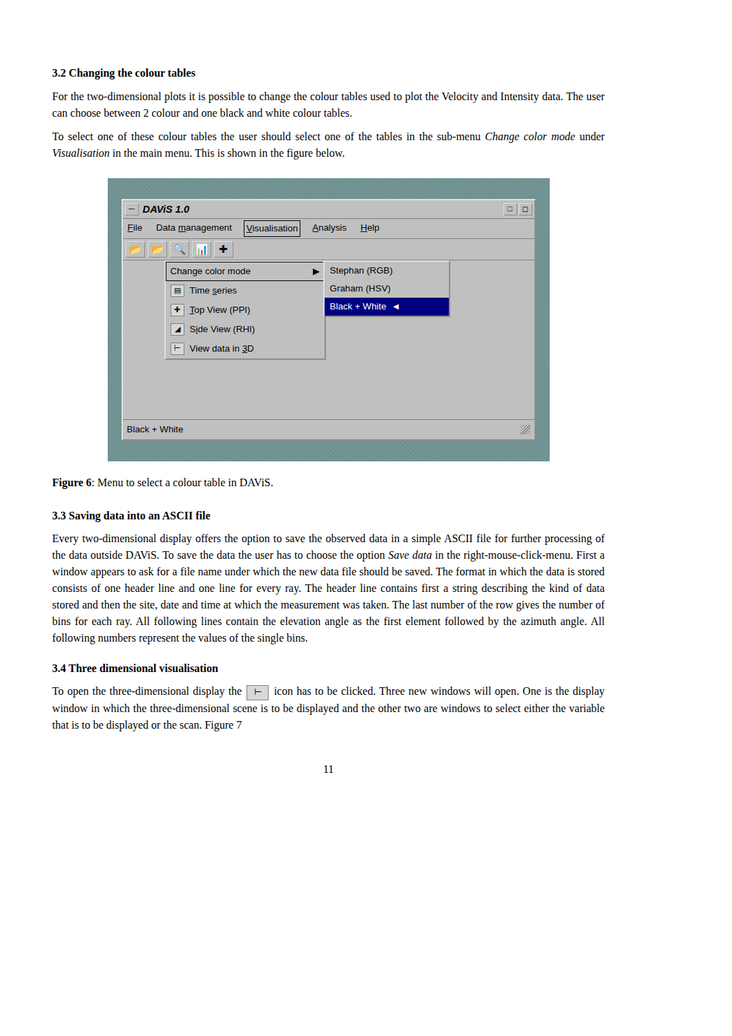3.2 Changing the colour tables
For the two-dimensional plots it is possible to change the colour tables used to plot the Velocity and Intensity data. The user can choose between 2 colour and one black and white colour tables.
To select one of these colour tables the user should select one of the tables in the sub-menu Change color mode under Visualisation in the main menu. This is shown in the figure below.
─
DAViS 1.0
□
◻
File Data management Visualisation Analysis Help
📂
📂
🔍
📊
✚
Change color mode ▶
▤ Time series
✚ Top View (PPI)
◢ Side View (RHI)
⊢ View data in 3 D
Stephan (RGB)
Graham (HSV)
Black + White ◄
Black + White
Figure 6: Menu to select a colour table in DAViS.
3.3 Saving data into an ASCII file
Every two-dimensional display offers the option to save the observed data in a simple ASCII file for further processing of the data outside DAViS. To save the data the user has to choose the option Save data in the right-mouse-click-menu. First a window appears to ask for a file name under which the new data file should be saved. The format in which the data is stored consists of one header line and one line for every ray. The header line contains first a string describing the kind of data stored and then the site, date and time at which the measurement was taken. The last number of the row gives the number of bins for each ray. All following lines contain the elevation angle as the first element followed by the azimuth angle. All following numbers represent the values of the single bins.
3.4 Three dimensional visualisation
To open the three-dimensional display the ⊢ icon has to be clicked. Three new windows will open. One is the display window in which the three-dimensional scene is to be displayed and the other two are windows to select either the variable that is to be displayed or the scan. Figure 7
11